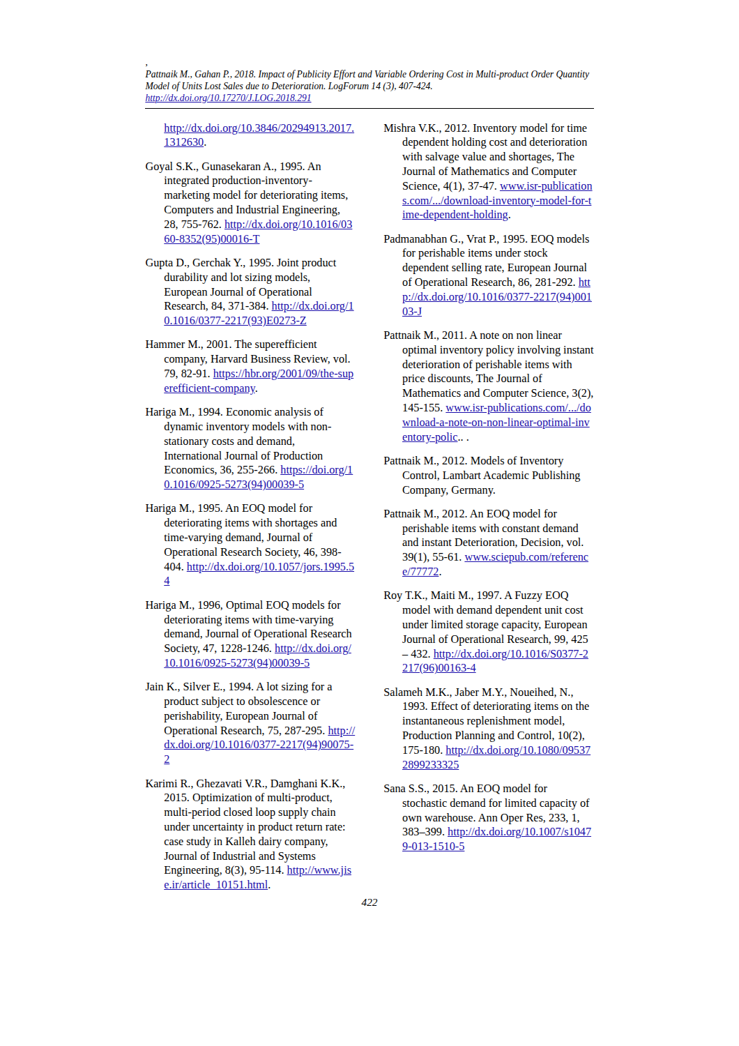,
Pattnaik M., Gahan P., 2018. Impact of Publicity Effort and Variable Ordering Cost in Multi-product Order Quantity Model of Units Lost Sales due to Deterioration. LogForum 14 (3), 407-424.
http://dx.doi.org/10.17270/J.LOG.2018.291
http://dx.doi.org/10.3846/20294913.2017.1312630.
Goyal S.K., Gunasekaran A., 1995. An integrated production-inventory-marketing model for deteriorating items, Computers and Industrial Engineering, 28, 755-762. http://dx.doi.org/10.1016/0360-8352(95)00016-T
Gupta D., Gerchak Y., 1995. Joint product durability and lot sizing models, European Journal of Operational Research, 84, 371-384. http://dx.doi.org/10.1016/0377-2217(93)E0273-Z
Hammer M., 2001. The superefficient company, Harvard Business Review, vol. 79, 82-91. https://hbr.org/2001/09/the-superefficient-company.
Hariga M., 1994. Economic analysis of dynamic inventory models with non-stationary costs and demand, International Journal of Production Economics, 36, 255-266. https://doi.org/10.1016/0925-5273(94)00039-5
Hariga M., 1995. An EOQ model for deteriorating items with shortages and time-varying demand, Journal of Operational Research Society, 46, 398-404. http://dx.doi.org/10.1057/jors.1995.54
Hariga M., 1996, Optimal EOQ models for deteriorating items with time-varying demand, Journal of Operational Research Society, 47, 1228-1246. http://dx.doi.org/10.1016/0925-5273(94)00039-5
Jain K., Silver E., 1994. A lot sizing for a product subject to obsolescence or perishability, European Journal of Operational Research, 75, 287-295. http://dx.doi.org/10.1016/0377-2217(94)90075-2
Karimi R., Ghezavati V.R., Damghani K.K., 2015. Optimization of multi-product, multi-period closed loop supply chain under uncertainty in product return rate: case study in Kalleh dairy company, Journal of Industrial and Systems Engineering, 8(3), 95-114. http://www.jise.ir/article_10151.html.
Mishra V.K., 2012. Inventory model for time dependent holding cost and deterioration with salvage value and shortages, The Journal of Mathematics and Computer Science, 4(1), 37-47. www.isr-publications.com/.../download-inventory-model-for-time-dependent-holding.
Padmanabhan G., Vrat P., 1995. EOQ models for perishable items under stock dependent selling rate, European Journal of Operational Research, 86, 281-292. http://dx.doi.org/10.1016/0377-2217(94)00103-J
Pattnaik M., 2011. A note on non linear optimal inventory policy involving instant deterioration of perishable items with price discounts, The Journal of Mathematics and Computer Science, 3(2), 145-155. www.isr-publications.com/.../download-a-note-on-non-linear-optimal-inventory-polic.. .
Pattnaik M., 2012. Models of Inventory Control, Lambart Academic Publishing Company, Germany.
Pattnaik M., 2012. An EOQ model for perishable items with constant demand and instant Deterioration, Decision, vol. 39(1), 55-61. www.sciepub.com/reference/77772.
Roy T.K., Maiti M., 1997. A Fuzzy EOQ model with demand dependent unit cost under limited storage capacity, European Journal of Operational Research, 99, 425 – 432. http://dx.doi.org/10.1016/S0377-2217(96)00163-4
Salameh M.K., Jaber M.Y., Noueihed, N., 1993. Effect of deteriorating items on the instantaneous replenishment model, Production Planning and Control, 10(2), 175-180. http://dx.doi.org/10.1080/095372899233325
Sana S.S., 2015. An EOQ model for stochastic demand for limited capacity of own warehouse. Ann Oper Res, 233, 1, 383–399. http://dx.doi.org/10.1007/s10479-013-1510-5
422